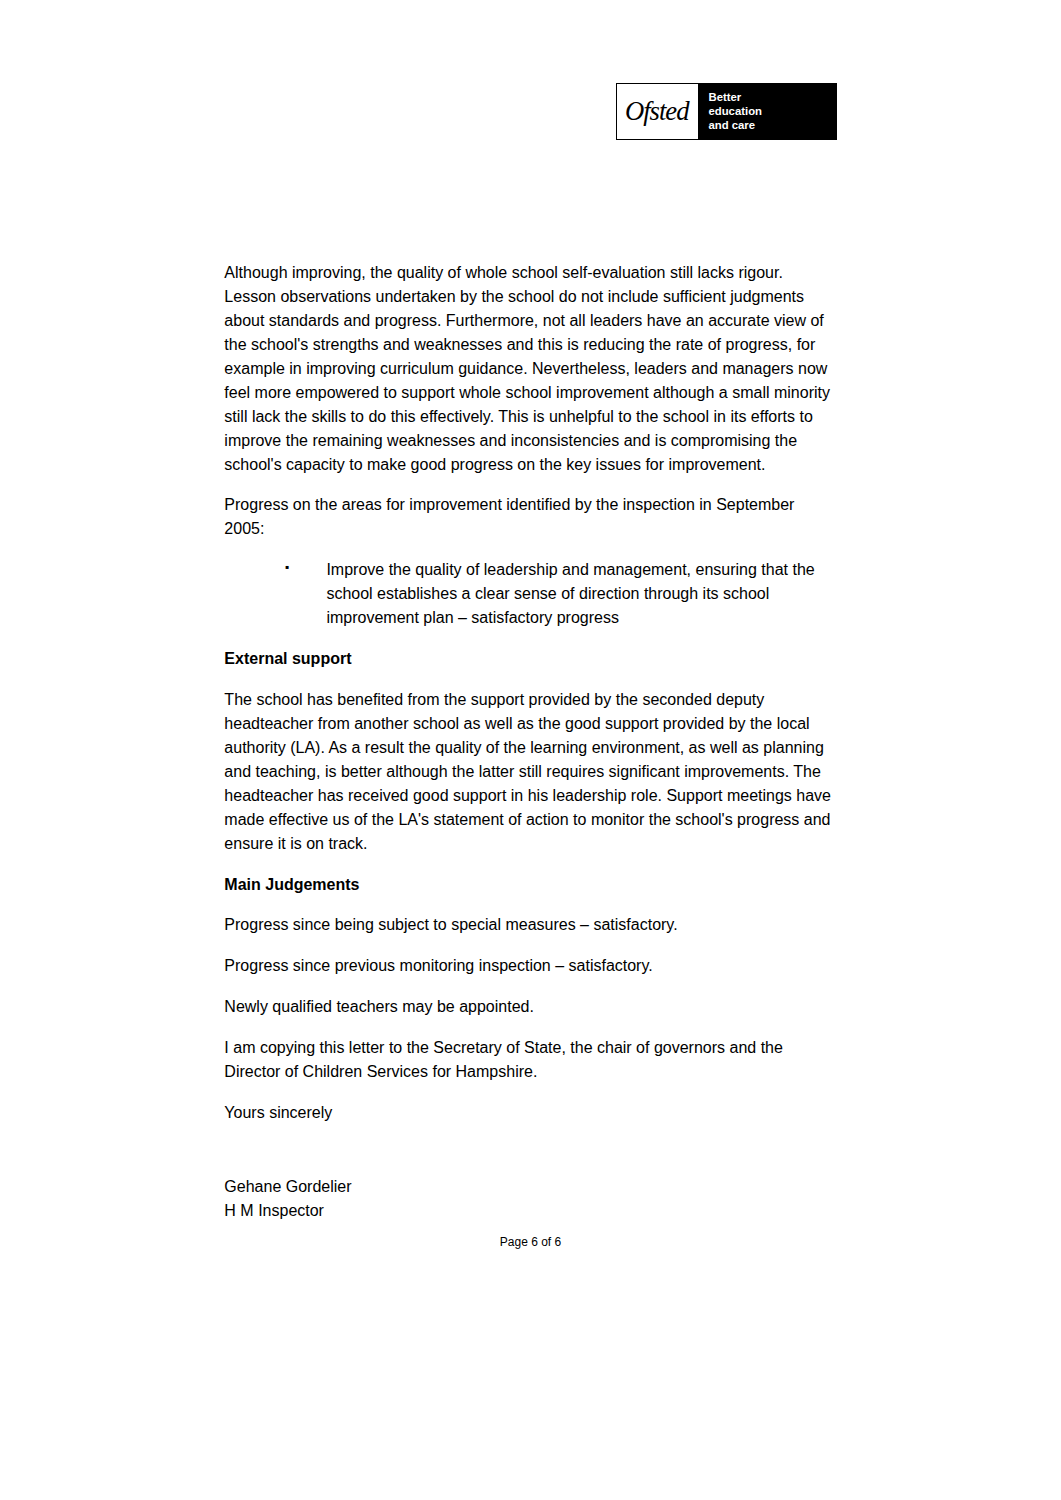Ofsted
Better
education
and care
Although improving, the quality of whole school self-evaluation still lacks rigour. Lesson observations undertaken by the school do not include sufficient judgments about standards and progress. Furthermore, not all leaders have an accurate view of the school's strengths and weaknesses and this is reducing the rate of progress, for example in improving curriculum guidance. Nevertheless, leaders and managers now feel more empowered to support whole school improvement although a small minority still lack the skills to do this effectively. This is unhelpful to the school in its efforts to improve the remaining weaknesses and inconsistencies and is compromising the school's capacity to make good progress on the key issues for improvement.
Progress on the areas for improvement identified by the inspection in September 2005:
▪
Improve the quality of leadership and management, ensuring that the school establishes a clear sense of direction through its school improvement plan – satisfactory progress
External support
The school has benefited from the support provided by the seconded deputy headteacher from another school as well as the good support provided by the local authority (LA). As a result the quality of the learning environment, as well as planning and teaching, is better although the latter still requires significant improvements. The headteacher has received good support in his leadership role. Support meetings have made effective us of the LA's statement of action to monitor the school's progress and ensure it is on track.
Main Judgements
Progress since being subject to special measures – satisfactory.
Progress since previous monitoring inspection – satisfactory.
Newly qualified teachers may be appointed.
I am copying this letter to the Secretary of State, the chair of governors and the Director of Children Services for Hampshire.
Yours sincerely
Gehane Gordelier
H M Inspector
Page 6 of 6